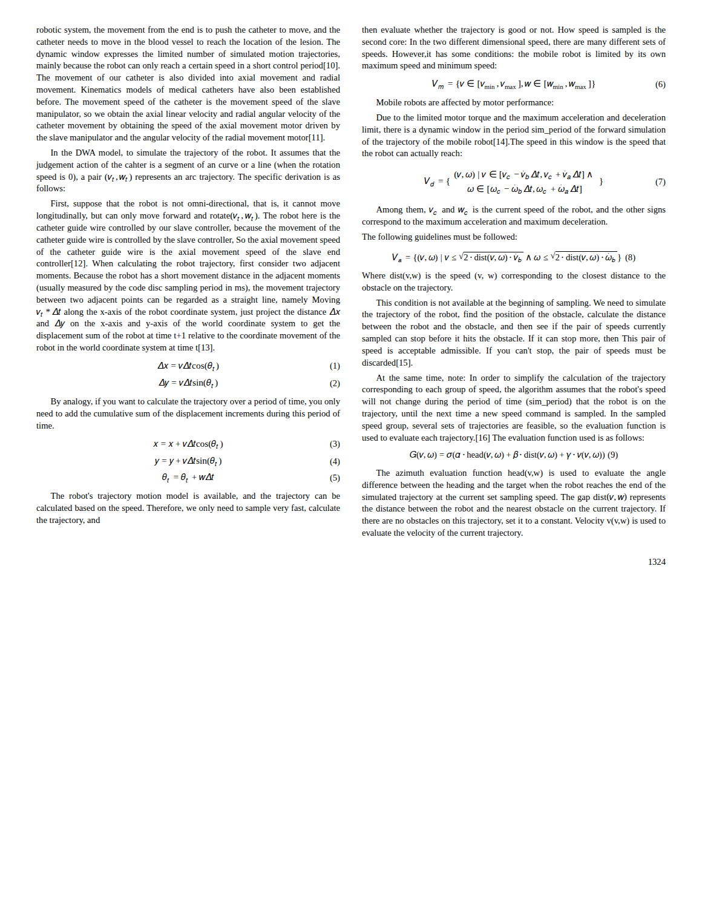robotic system, the movement from the end is to push the catheter to move, and the catheter needs to move in the blood vessel to reach the location of the lesion. The dynamic window expresses the limited number of simulated motion trajectories, mainly because the robot can only reach a certain speed in a short control period[10]. The movement of our catheter is also divided into axial movement and radial movement. Kinematics models of medical catheters have also been established before. The movement speed of the catheter is the movement speed of the slave manipulator, so we obtain the axial linear velocity and radial angular velocity of the catheter movement by obtaining the speed of the axial movement motor driven by the slave manipulator and the angular velocity of the radial movement motor[11].
In the DWA model, to simulate the trajectory of the robot. It assumes that the judgement action of the cahter is a segment of an curve or a line (when the rotation speed is 0), a pair (vt,wt) represents an arc trajectory. The specific derivation is as follows:
First, suppose that the robot is not omni-directional, that is, it cannot move longitudinally, but can only move forward and rotate(vt,wt). The robot here is the catheter guide wire controlled by our slave controller, because the movement of the catheter guide wire is controlled by the slave controller, So the axial movement speed of the catheter guide wire is the axial movement speed of the slave end controller[12]. When calculating the robot trajectory, first consider two adjacent moments. Because the robot has a short movement distance in the adjacent moments (usually measured by the code disc sampling period in ms), the movement trajectory between two adjacent points can be regarded as a straight line, namely Moving vt*Δt along the x-axis of the robot coordinate system, just project the distance Δx and Δy on the x-axis and y-axis of the world coordinate system to get the displacement sum of the robot at time t+1 relative to the coordinate movement of the robot in the world coordinate system at time t[13].
Δx=vΔtcos(θt) (1)
Δy=vΔtsin(θt) (2)
By analogy, if you want to calculate the trajectory over a period of time, you only need to add the cumulative sum of the displacement increments during this period of time.
x=x+vΔtcos(θt) (3)
y=y+vΔtsin(θt) (4)
θt=θt+wΔt (5)
The robot's trajectory motion model is available, and the trajectory can be calculated based on the speed. Therefore, we only need to sample very fast, calculate the trajectory, and
then evaluate whether the trajectory is good or not. How speed is sampled is the second core: In the two different dimensional speed, there are many different sets of speeds. However,it has some conditions: the mobile robot is limited by its own maximum speed and minimum speed:
Vm= {v∈[vmin,vmax], w∈[wmin,wmax]} (6)
Mobile robots are affected by motor performance:
Due to the limited motor torque and the maximum acceleration and deceleration limit, there is a dynamic window in the period sim_period of the forward simulation of the trajectory of the mobile robot[14].The speed in this window is the speed that the robot can actually reach:
Vd= { (v,ω)|v∈[vc−v˙bΔt,vc+v˙aΔt]∧ ω∈[ωc−ω˙bΔt,ωc+ω˙aΔt] } (7)
Among them, vc and wc is the current speed of the robot, and the other signs correspond to the maximum acceleration and maximum deceleration.
The following guidelines must be followed:
Va= {(v,ω)| v≤2⋅dist(v,ω)⋅v˙b ∧ ω≤2⋅dist(v,ω)⋅ω˙b }(8)
Where dist(v,w) is the speed (v, w) corresponding to the closest distance to the obstacle on the trajectory.
This condition is not available at the beginning of sampling. We need to simulate the trajectory of the robot, find the position of the obstacle, calculate the distance between the robot and the obstacle, and then see if the pair of speeds currently sampled can stop before it hits the obstacle. If it can stop more, then This pair of speed is acceptable admissible. If you can't stop, the pair of speeds must be discarded[15].
At the same time, note: In order to simplify the calculation of the trajectory corresponding to each group of speed, the algorithm assumes that the robot's speed will not change during the period of time (sim_period) that the robot is on the trajectory, until the next time a new speed command is sampled. In the sampled speed group, several sets of trajectories are feasible, so the evaluation function is used to evaluate each trajectory.[16] The evaluation function used is as follows:
G(v,ω)=σ(α⋅head(v,ω)+β⋅dist(v,ω)+γ⋅v(v,ω))(9)
The azimuth evaluation function head(v,w) is used to evaluate the angle difference between the heading and the target when the robot reaches the end of the simulated trajectory at the current set sampling speed. The gap dist(v,w) represents the distance between the robot and the nearest obstacle on the current trajectory. If there are no obstacles on this trajectory, set it to a constant. Velocity v(v,w) is used to evaluate the velocity of the current trajectory.
1324